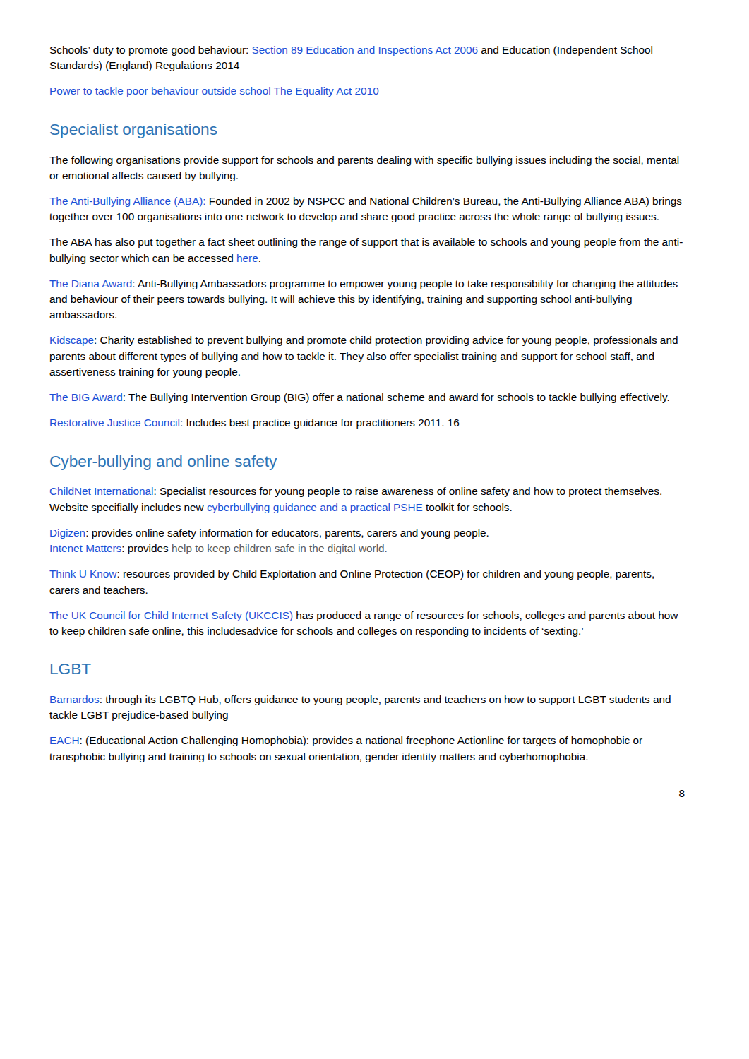Schools’ duty to promote good behaviour: Section 89 Education and Inspections Act 2006 and Education (Independent School Standards) (England) Regulations 2014
Power to tackle poor behaviour outside school The Equality Act 2010
Specialist organisations
The following organisations provide support for schools and parents dealing with specific bullying issues including the social, mental or emotional affects caused by bullying.
The Anti-Bullying Alliance (ABA): Founded in 2002 by NSPCC and National Children's Bureau, the Anti-Bullying Alliance ABA) brings together over 100 organisations into one network to develop and share good practice across the whole range of bullying issues.
The ABA has also put together a fact sheet outlining the range of support that is available to schools and young people from the anti-bullying sector which can be accessed here.
The Diana Award: Anti-Bullying Ambassadors programme to empower young people to take responsibility for changing the attitudes and behaviour of their peers towards bullying. It will achieve this by identifying, training and supporting school anti-bullying ambassadors.
Kidscape: Charity established to prevent bullying and promote child protection providing advice for young people, professionals and parents about different types of bullying and how to tackle it. They also offer specialist training and support for school staff, and assertiveness training for young people.
The BIG Award: The Bullying Intervention Group (BIG) offer a national scheme and award for schools to tackle bullying effectively.
Restorative Justice Council: Includes best practice guidance for practitioners 2011. 16
Cyber-bullying and online safety
ChildNet International: Specialist resources for young people to raise awareness of online safety and how to protect themselves. Website specifially includes new cyberbullying guidance and a practical PSHE toolkit for schools.
Digizen: provides online safety information for educators, parents, carers and young people.
Intenet Matters: provides help to keep children safe in the digital world.
Think U Know: resources provided by Child Exploitation and Online Protection (CEOP) for children and young people, parents, carers and teachers.
The UK Council for Child Internet Safety (UKCCIS) has produced a range of resources for schools, colleges and parents about how to keep children safe online, this includesadvice for schools and colleges on responding to incidents of ‘sexting.’
LGBT
Barnardos: through its LGBTQ Hub, offers guidance to young people, parents and teachers on how to support LGBT students and tackle LGBT prejudice-based bullying
EACH: (Educational Action Challenging Homophobia): provides a national freephone Actionline for targets of homophobic or transphobic bullying and training to schools on sexual orientation, gender identity matters and cyberhomophobia.
8